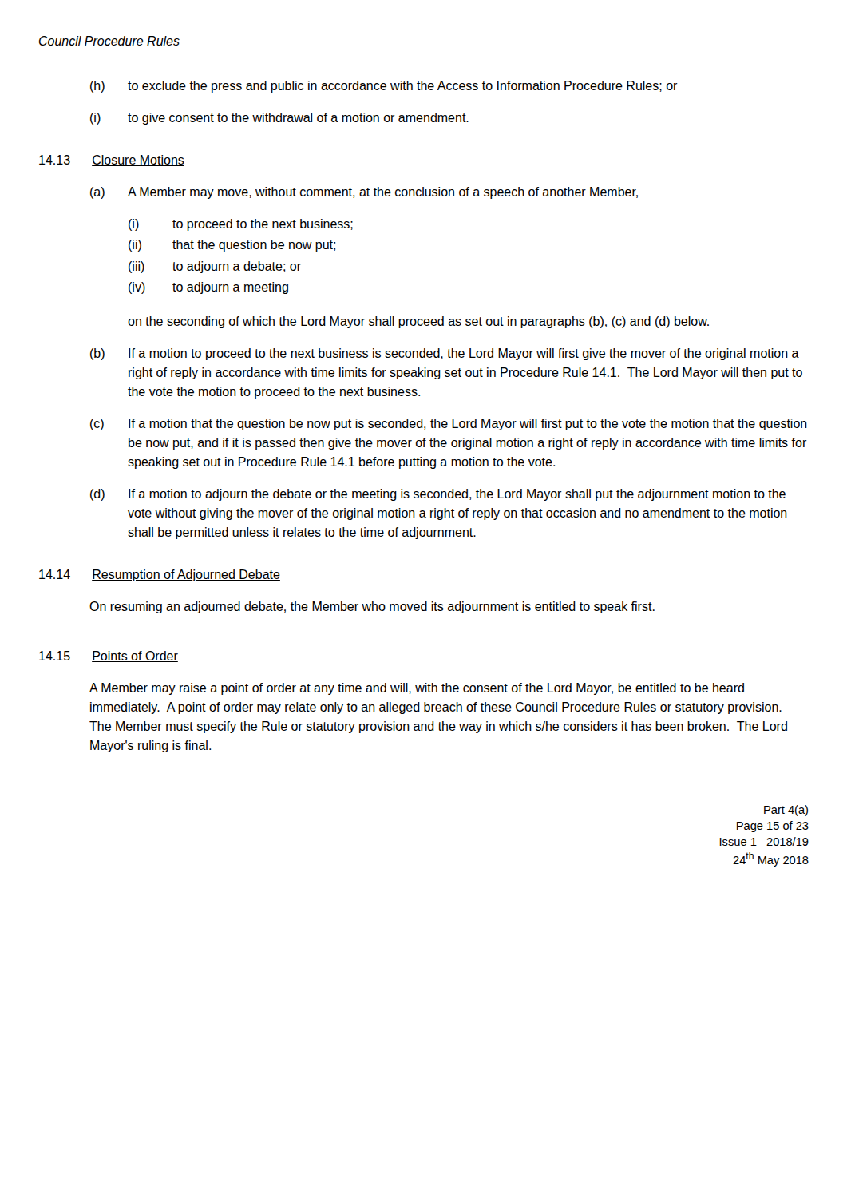Council Procedure Rules
(h)
to exclude the press and public in accordance with the Access to Information Procedure Rules; or
(i)
to give consent to the withdrawal of a motion or amendment.
14.13
Closure Motions
(a)
A Member may move, without comment, at the conclusion of a speech of another Member,
(i)
to proceed to the next business;
(ii)
that the question be now put;
(iii)
to adjourn a debate; or
(iv)
to adjourn a meeting
on the seconding of which the Lord Mayor shall proceed as set out in paragraphs (b), (c) and (d) below.
(b)
If a motion to proceed to the next business is seconded, the Lord Mayor will first give the mover of the original motion a right of reply in accordance with time limits for speaking set out in Procedure Rule 14.1. The Lord Mayor will then put to the vote the motion to proceed to the next business.
(c)
If a motion that the question be now put is seconded, the Lord Mayor will first put to the vote the motion that the question be now put, and if it is passed then give the mover of the original motion a right of reply in accordance with time limits for speaking set out in Procedure Rule 14.1 before putting a motion to the vote.
(d)
If a motion to adjourn the debate or the meeting is seconded, the Lord Mayor shall put the adjournment motion to the vote without giving the mover of the original motion a right of reply on that occasion and no amendment to the motion shall be permitted unless it relates to the time of adjournment.
14.14
Resumption of Adjourned Debate
On resuming an adjourned debate, the Member who moved its adjournment is entitled to speak first.
14.15
Points of Order
A Member may raise a point of order at any time and will, with the consent of the Lord Mayor, be entitled to be heard immediately. A point of order may relate only to an alleged breach of these Council Procedure Rules or statutory provision. The Member must specify the Rule or statutory provision and the way in which s/he considers it has been broken. The Lord Mayor's ruling is final.
Part 4(a)
Page 15 of 23
Issue 1– 2018/19
24th May 2018